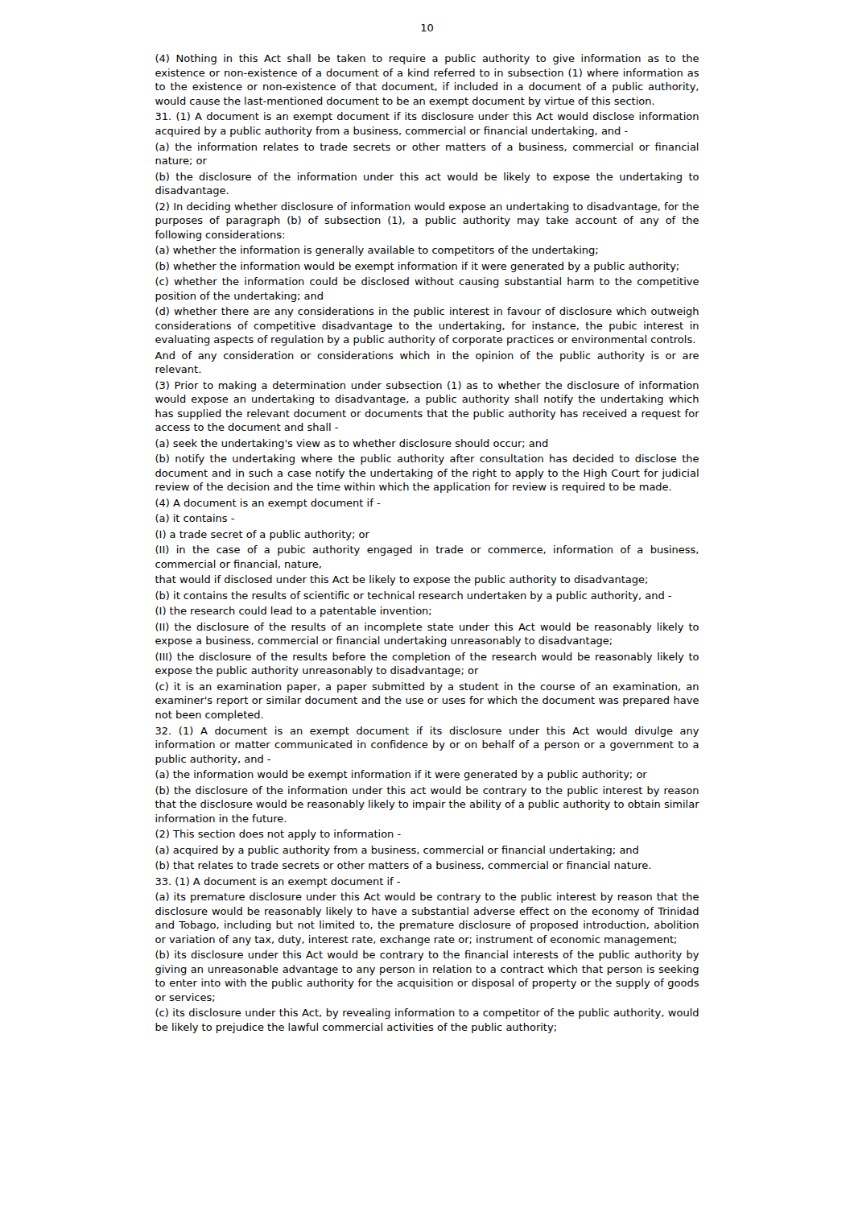10
(4) Nothing in this Act shall be taken to require a public authority to give information as to the existence or non-existence of a document of a kind referred to in subsection (1) where information as to the existence or non-existence of that document, if included in a document of a public authority, would cause the last-mentioned document to be an exempt document by virtue of this section.
31. (1) A document is an exempt document if its disclosure under this Act would disclose information acquired by a public authority from a business, commercial or financial undertaking, and -
(a) the information relates to trade secrets or other matters of a business, commercial or financial nature; or
(b) the disclosure of the information under this act would be likely to expose the undertaking to disadvantage.
(2) In deciding whether disclosure of information would expose an undertaking to disadvantage, for the purposes of paragraph (b) of subsection (1), a public authority may take account of any of the following considerations:
(a) whether the information is generally available to competitors of the undertaking;
(b) whether the information would be exempt information if it were generated by a public authority;
(c) whether the information could be disclosed without causing substantial harm to the competitive position of the undertaking; and
(d) whether there are any considerations in the public interest in favour of disclosure which outweigh considerations of competitive disadvantage to the undertaking, for instance, the pubic interest in evaluating aspects of regulation by a public authority of corporate practices or environmental controls.
And of any consideration or considerations which in the opinion of the public authority is or are relevant.
(3) Prior to making a determination under subsection (1) as to whether the disclosure of information would expose an undertaking to disadvantage, a public authority shall notify the undertaking which has supplied the relevant document or documents that the public authority has received a request for access to the document and shall -
(a) seek the undertaking's view as to whether disclosure should occur; and
(b) notify the undertaking where the public authority after consultation has decided to disclose the document and in such a case notify the undertaking of the right to apply to the High Court for judicial review of the decision and the time within which the application for review is required to be made.
(4) A document is an exempt document if -
(a) it contains -
(I) a trade secret of a public authority; or
(II) in the case of a pubic authority engaged in trade or commerce, information of a business, commercial or financial, nature,
that would if disclosed under this Act be likely to expose the public authority to disadvantage;
(b) it contains the results of scientific or technical research undertaken by a public authority, and -
(I) the research could lead to a patentable invention;
(II) the disclosure of the results of an incomplete state under this Act would be reasonably likely to expose a business, commercial or financial undertaking unreasonably to disadvantage;
(III) the disclosure of the results before the completion of the research would be reasonably likely to expose the public authority unreasonably to disadvantage; or
(c) it is an examination paper, a paper submitted by a student in the course of an examination, an examiner's report or similar document and the use or uses for which the document was prepared have not been completed.
32. (1) A document is an exempt document if its disclosure under this Act would divulge any information or matter communicated in confidence by or on behalf of a person or a government to a public authority, and -
(a) the information would be exempt information if it were generated by a public authority; or
(b) the disclosure of the information under this act would be contrary to the public interest by reason that the disclosure would be reasonably likely to impair the ability of a public authority to obtain similar information in the future.
(2) This section does not apply to information -
(a) acquired by a public authority from a business, commercial or financial undertaking; and
(b) that relates to trade secrets or other matters of a business, commercial or financial nature.
33. (1) A document is an exempt document if -
(a) its premature disclosure under this Act would be contrary to the public interest by reason that the disclosure would be reasonably likely to have a substantial adverse effect on the economy of Trinidad and Tobago, including but not limited to, the premature disclosure of proposed introduction, abolition or variation of any tax, duty, interest rate, exchange rate or; instrument of economic management;
(b) its disclosure under this Act would be contrary to the financial interests of the public authority by giving an unreasonable advantage to any person in relation to a contract which that person is seeking to enter into with the public authority for the acquisition or disposal of property or the supply of goods or services;
(c) its disclosure under this Act, by revealing information to a competitor of the public authority, would be likely to prejudice the lawful commercial activities of the public authority;